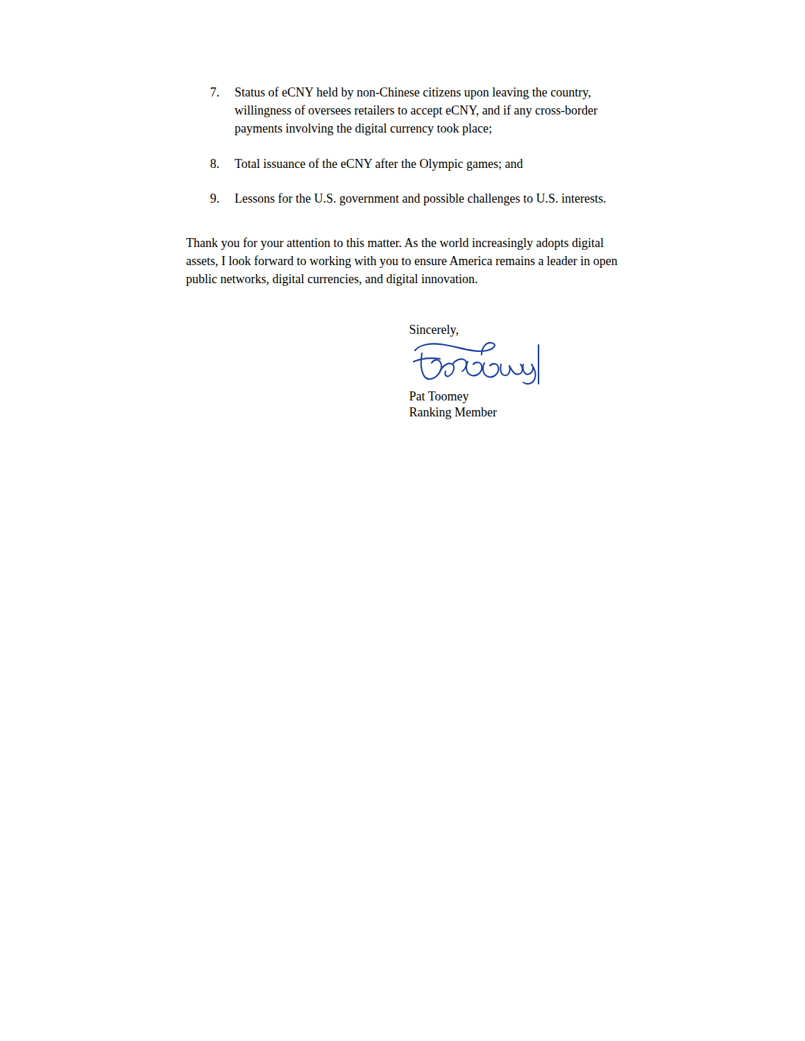Status of eCNY held by non-Chinese citizens upon leaving the country, willingness of oversees retailers to accept eCNY, and if any cross-border payments involving the digital currency took place;
Total issuance of the eCNY after the Olympic games; and
Lessons for the U.S. government and possible challenges to U.S. interests.
Thank you for your attention to this matter. As the world increasingly adopts digital assets, I look forward to working with you to ensure America remains a leader in open public networks, digital currencies, and digital innovation.
Sincerely,
Pat Toomey
Ranking Member